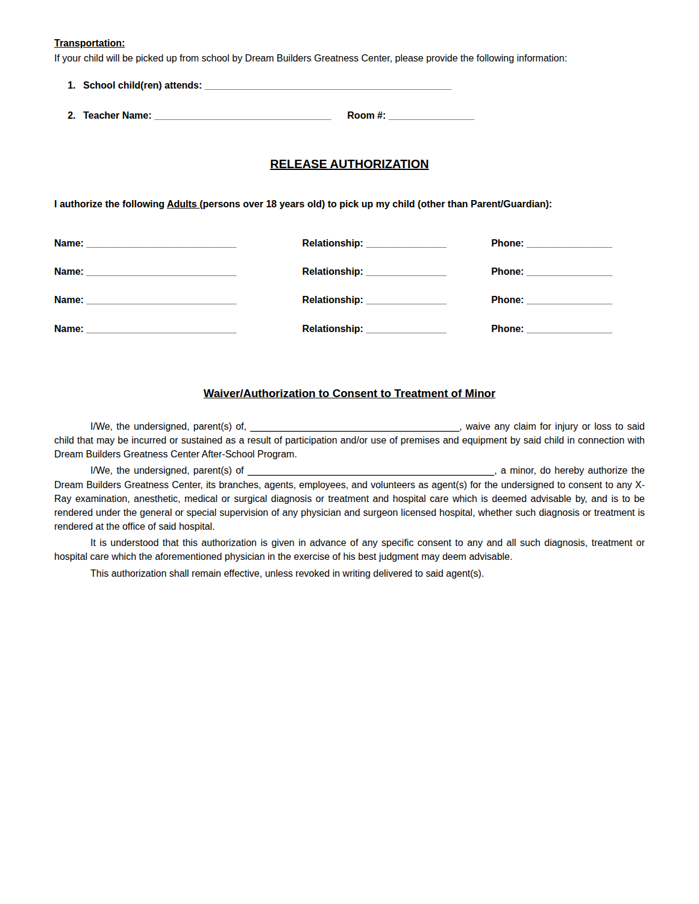Transportation:
If your child will be picked up from school by Dream Builders Greatness Center, please provide the following information:
School child(ren) attends: ______________________________________________
Teacher Name: _________________________________ Room #: ________________
RELEASE AUTHORIZATION
I authorize the following Adults (persons over 18 years old) to pick up my child (other than Parent/Guardian):
| Name: ____________________________ | Relationship: _______________ | Phone: ________________ |
| Name: ____________________________ | Relationship: _______________ | Phone: ________________ |
| Name: ____________________________ | Relationship: _______________ | Phone: ________________ |
| Name: ____________________________ | Relationship: _______________ | Phone: ________________ |
Waiver/Authorization to Consent to Treatment of Minor
I/We, the undersigned, parent(s) of, _______________________________________, waive any claim for injury or loss to said child that may be incurred or sustained as a result of participation and/or use of premises and equipment by said child in connection with Dream Builders Greatness Center After-School Program.
I/We, the undersigned, parent(s) of ______________________________________________, a minor, do hereby authorize the Dream Builders Greatness Center, its branches, agents, employees, and volunteers as agent(s) for the undersigned to consent to any X-Ray examination, anesthetic, medical or surgical diagnosis or treatment and hospital care which is deemed advisable by, and is to be rendered under the general or special supervision of any physician and surgeon licensed hospital, whether such diagnosis or treatment is rendered at the office of said hospital.
It is understood that this authorization is given in advance of any specific consent to any and all such diagnosis, treatment or hospital care which the aforementioned physician in the exercise of his best judgment may deem advisable.
This authorization shall remain effective, unless revoked in writing delivered to said agent(s).